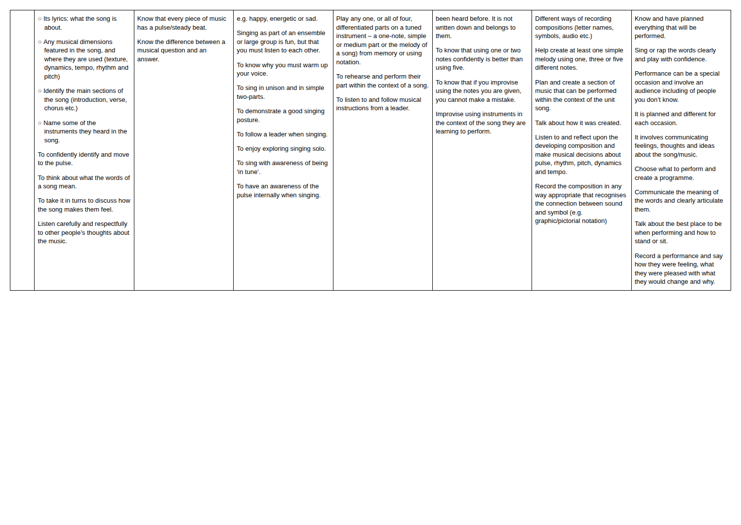| | Its lyrics: what the song is about. Any musical dimensions featured in the song, and where they are used (texture, dynamics, tempo, rhythm and pitch) Identify the main sections of the song (introduction, verse, chorus etc.) Name some of the instruments they heard in the song. To confidently identify and move to the pulse. To think about what the words of a song mean. To take it in turns to discuss how the song makes them feel. Listen carefully and respectfully to other people’s thoughts about the music. | Know that every piece of music has a pulse/steady beat. Know the difference between a musical question and an answer. | e.g. happy, energetic or sad. Singing as part of an ensemble or large group is fun, but that you must listen to each other. To know why you must warm up your voice. To sing in unison and in simple two-parts. To demonstrate a good singing posture. To follow a leader when singing. To enjoy exploring singing solo. To sing with awareness of being ‘in tune’. To have an awareness of the pulse internally when singing. | Play any one, or all of four, differentiated parts on a tuned instrument – a one-note, simple or medium part or the melody of a song) from memory or using notation. To rehearse and perform their part within the context of a song. To listen to and follow musical instructions from a leader. | been heard before. It is not written down and belongs to them. To know that using one or two notes confidently is better than using five. To know that if you improvise using the notes you are given, you cannot make a mistake. Improvise using instruments in the context of the song they are learning to perform. | Different ways of recording compositions (letter names, symbols, audio etc.) Help create at least one simple melody using one, three or five different notes. Plan and create a section of music that can be performed within the context of the unit song. Talk about how it was created. Listen to and reflect upon the developing composition and make musical decisions about pulse, rhythm, pitch, dynamics and tempo. Record the composition in any way appropriate that recognises the connection between sound and symbol (e.g. graphic/pictorial notation) | Know and have planned everything that will be performed. Sing or rap the words clearly and play with confidence. Performance can be a special occasion and involve an audience including of people you don’t know. It is planned and different for each occasion. It involves communicating feelings, thoughts and ideas about the song/music. Choose what to perform and create a programme. Communicate the meaning of the words and clearly articulate them. Talk about the best place to be when performing and how to stand or sit. Record a performance and say how they were feeling, what they were pleased with what they would change and why. |